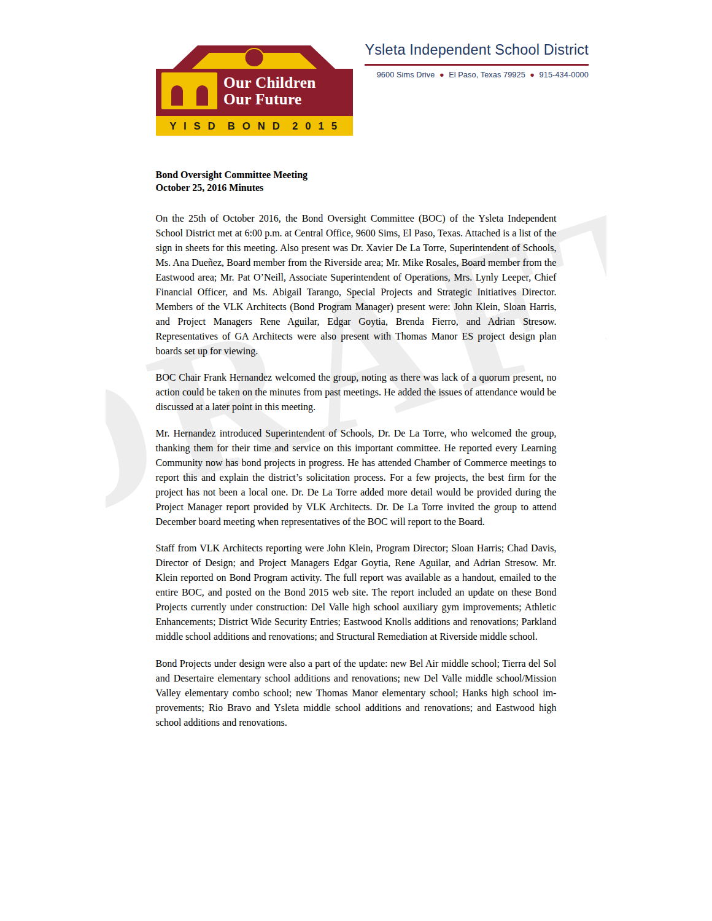DRAFT
Our Children
Our Future
Y I S D B O N D 2 0 1 5
Ysleta Independent School District
9600 Sims Drive ● El Paso, Texas 79925 ● 915-434-0000
Bond Oversight Committee Meeting October 25, 2016 Minutes
On the 25th of October 2016, the Bond Oversight Committee (BOC) of the Ysleta Independent School District met at 6:00 p.m. at Central Office, 9600 Sims, El Paso, Texas. Attached is a list of the sign in sheets for this meeting. Also present was Dr. Xavier De La Torre, Superintendent of Schools, Ms. Ana Dueñez, Board member from the Riverside area; Mr. Mike Rosales, Board member from the Eastwood area; Mr. Pat O’Neill, Associate Superintendent of Operations, Mrs. Lynly Leeper, Chief Financial Officer, and Ms. Abigail Tarango, Special Projects and Strategic Initiatives Director. Members of the VLK Architects (Bond Program Manager) present were: John Klein, Sloan Harris, and Project Managers Rene Aguilar, Edgar Goytia, Brenda Fierro, and Adrian Stresow. Representatives of GA Architects were also present with Thomas Manor ES project design plan boards set up for viewing.
BOC Chair Frank Hernandez welcomed the group, noting as there was lack of a quorum present, no action could be taken on the minutes from past meetings. He added the issues of attendance would be discussed at a later point in this meeting.
Mr. Hernandez introduced Superintendent of Schools, Dr. De La Torre, who welcomed the group, thanking them for their time and service on this important committee. He reported every Learning Community now has bond projects in progress. He has attended Chamber of Commerce meetings to report this and explain the district’s solicitation process. For a few projects, the best firm for the project has not been a local one. Dr. De La Torre added more detail would be provided during the Project Manager report provided by VLK Architects. Dr. De La Torre invited the group to attend December board meeting when representatives of the BOC will report to the Board.
Staff from VLK Architects reporting were John Klein, Program Director; Sloan Harris; Chad Davis, Director of Design; and Project Managers Edgar Goytia, Rene Aguilar, and Adrian Stresow. Mr. Klein reported on Bond Program activity. The full report was available as a handout, emailed to the entire BOC, and posted on the Bond 2015 web site. The report included an update on these Bond Projects currently under construction: Del Valle high school auxiliary gym improvements; Athletic Enhancements; District Wide Security Entries; Eastwood Knolls additions and renovations; Parkland middle school additions and renovations; and Structural Remediation at Riverside middle school.
Bond Projects under design were also a part of the update: new Bel Air middle school; Tierra del Sol and Desertaire elementary school additions and renovations; new Del Valle middle school/Mission Valley elementary combo school; new Thomas Manor elementary school; Hanks high school improvements; Rio Bravo and Ysleta middle school additions and renovations; and Eastwood high school additions and renovations.